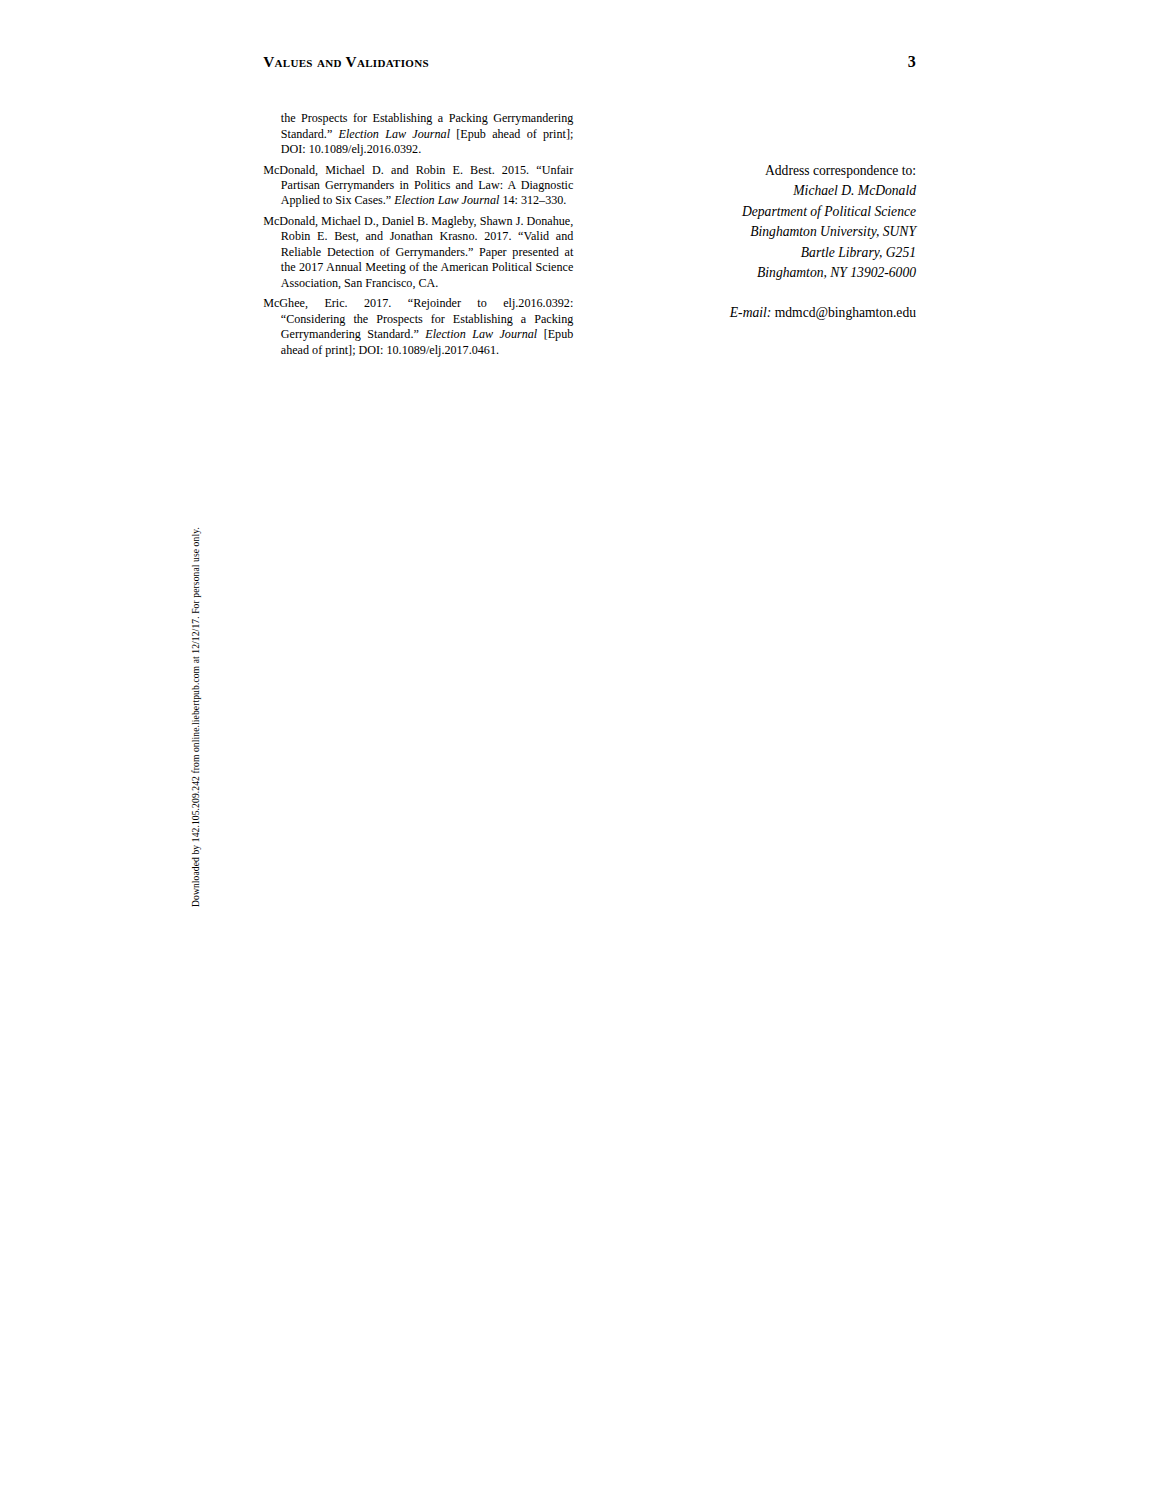Downloaded by 142.105.209.242 from online.liebertpub.com at 12/12/17. For personal use only.
Values and Validations 3
the Prospects for Establishing a Packing Gerrymandering Standard.” Election Law Journal [Epub ahead of print]; DOI: 10.1089/elj.2016.0392.
McDonald, Michael D. and Robin E. Best. 2015. “Unfair Partisan Gerrymanders in Politics and Law: A Diagnostic Applied to Six Cases.” Election Law Journal 14: 312–330.
McDonald, Michael D., Daniel B. Magleby, Shawn J. Donahue, Robin E. Best, and Jonathan Krasno. 2017. “Valid and Reliable Detection of Gerrymanders.” Paper presented at the 2017 Annual Meeting of the American Political Science Association, San Francisco, CA.
McGhee, Eric. 2017. “Rejoinder to elj.2016.0392: “Considering the Prospects for Establishing a Packing Gerrymandering Standard.” Election Law Journal [Epub ahead of print]; DOI: 10.1089/elj.2017.0461.
Address correspondence to: Michael D. McDonald Department of Political Science Binghamton University, SUNY Bartle Library, G251 Binghamton, NY 13902-6000 E-mail: mdmcd@binghamton.edu